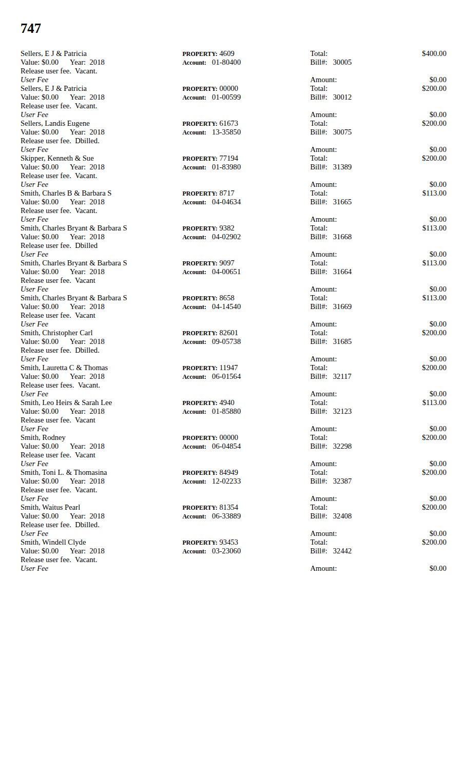747
| Sellers, E J & Patricia Value: $0.00 Year: 2018 Release user fee. Vacant. | PROPERTY: 4609 Account: 01-80400 | Total: Bill#: 30005 | $400.00 |
| User Fee | | Amount: | $0.00 |
| Sellers, E J & Patricia Value: $0.00 Year: 2018 Release user fee. Vacant. | PROPERTY: 00000 Account: 01-00599 | Total: Bill#: 30012 | $200.00 |
| User Fee | | Amount: | $0.00 |
| Sellers, Landis Eugene Value: $0.00 Year: 2018 Release user fee. Dbilled. | PROPERTY: 61673 Account: 13-35850 | Total: Bill#: 30075 | $200.00 |
| User Fee | | Amount: | $0.00 |
| Skipper, Kenneth & Sue Value: $0.00 Year: 2018 Release user fee. Vacant. | PROPERTY: 77194 Account: 01-83980 | Total: Bill#: 31389 | $200.00 |
| User Fee | | Amount: | $0.00 |
| Smith, Charles B & Barbara S Value: $0.00 Year: 2018 Release user fee. Vacant. | PROPERTY: 8717 Account: 04-04634 | Total: Bill#: 31665 | $113.00 |
| User Fee | | Amount: | $0.00 |
| Smith, Charles Bryant & Barbara S Value: $0.00 Year: 2018 Release user fee. Dbilled | PROPERTY: 9382 Account: 04-02902 | Total: Bill#: 31668 | $113.00 |
| User Fee | | Amount: | $0.00 |
| Smith, Charles Bryant & Barbara S Value: $0.00 Year: 2018 Release user fee. Vacant | PROPERTY: 9097 Account: 04-00651 | Total: Bill#: 31664 | $113.00 |
| User Fee | | Amount: | $0.00 |
| Smith, Charles Bryant & Barbara S Value: $0.00 Year: 2018 Release user fee. Vacant | PROPERTY: 8658 Account: 04-14540 | Total: Bill#: 31669 | $113.00 |
| User Fee | | Amount: | $0.00 |
| Smith, Christopher Carl Value: $0.00 Year: 2018 Release user fee. Dbilled. | PROPERTY: 82601 Account: 09-05738 | Total: Bill#: 31685 | $200.00 |
| User Fee | | Amount: | $0.00 |
| Smith, Lauretta C & Thomas Value: $0.00 Year: 2018 Release user fees. Vacant. | PROPERTY: 11947 Account: 06-01564 | Total: Bill#: 32117 | $200.00 |
| User Fee | | Amount: | $0.00 |
| Smith, Leo Heirs & Sarah Lee Value: $0.00 Year: 2018 Release user fee. Vacant | PROPERTY: 4940 Account: 01-85880 | Total: Bill#: 32123 | $113.00 |
| User Fee | | Amount: | $0.00 |
| Smith, Rodney Value: $0.00 Year: 2018 Release user fee. Vacant | PROPERTY: 00000 Account: 06-04854 | Total: Bill#: 32298 | $200.00 |
| User Fee | | Amount: | $0.00 |
| Smith, Toni L. & Thomasina Value: $0.00 Year: 2018 Release user fee. Vacant. | PROPERTY: 84949 Account: 12-02233 | Total: Bill#: 32387 | $200.00 |
| User Fee | | Amount: | $0.00 |
| Smith, Waitus Pearl Value: $0.00 Year: 2018 Release user fee. Dbilled. | PROPERTY: 81354 Account: 06-33889 | Total: Bill#: 32408 | $200.00 |
| User Fee | | Amount: | $0.00 |
| Smith, Windell Clyde Value: $0.00 Year: 2018 Release user fee. Vacant. | PROPERTY: 93453 Account: 03-23060 | Total: Bill#: 32442 | $200.00 |
| User Fee | | Amount: | $0.00 |